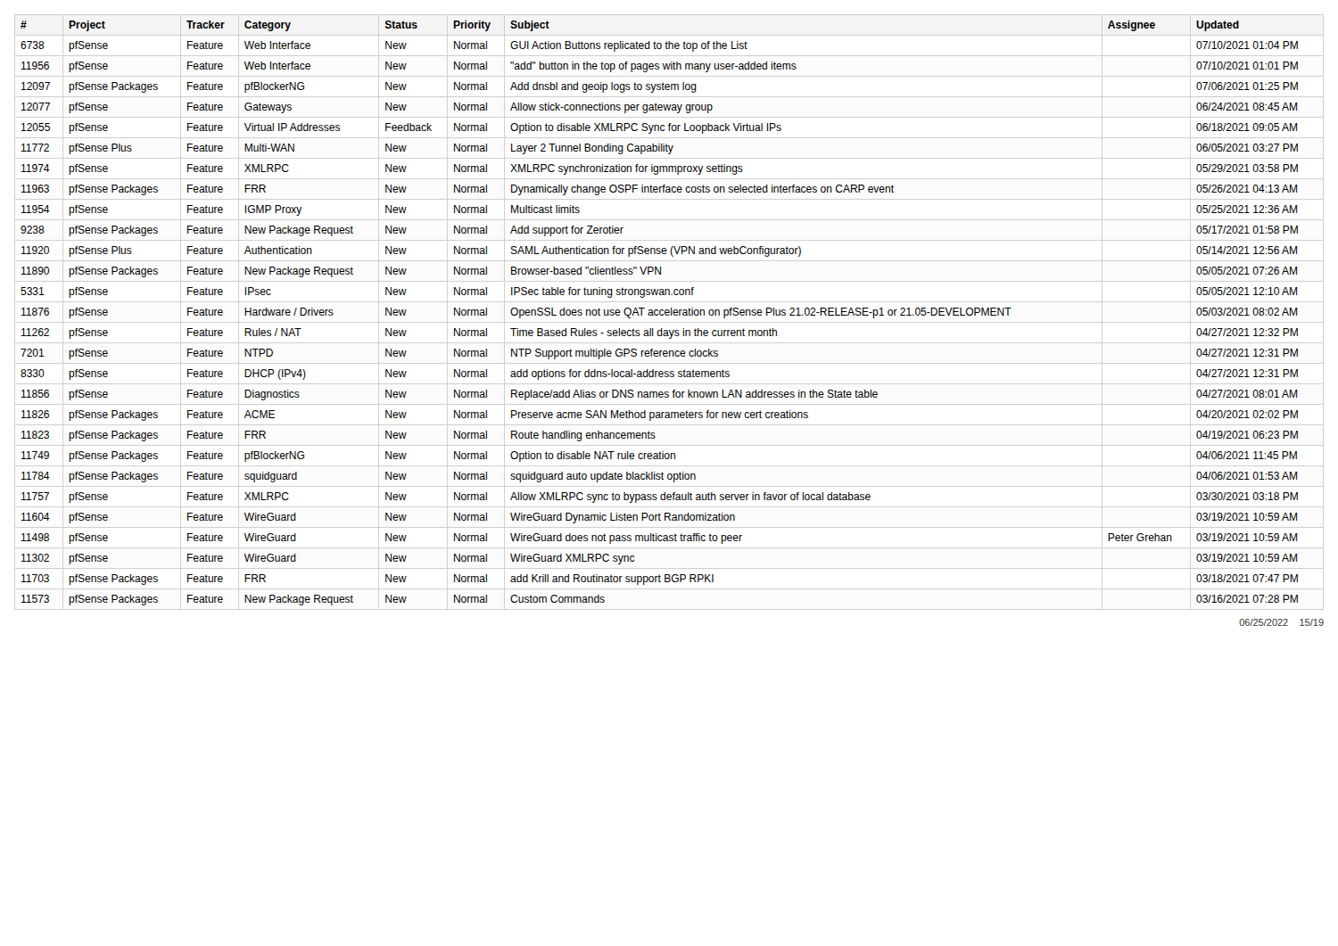Redmine issue listing
| # | Project | Tracker | Category | Status | Priority | Subject | Assignee | Updated |
| --- | --- | --- | --- | --- | --- | --- | --- | --- |
| 6738 | pfSense | Feature | Web Interface | New | Normal | GUI Action Buttons replicated to the top of the List | | 07/10/2021 01:04 PM |
| 11956 | pfSense | Feature | Web Interface | New | Normal | "add" button in the top of pages with many user-added items | | 07/10/2021 01:01 PM |
| 12097 | pfSense Packages | Feature | pfBlockerNG | New | Normal | Add dnsbl and geoip logs to system log | | 07/06/2021 01:25 PM |
| 12077 | pfSense | Feature | Gateways | New | Normal | Allow stick-connections per gateway group | | 06/24/2021 08:45 AM |
| 12055 | pfSense | Feature | Virtual IP Addresses | Feedback | Normal | Option to disable XMLRPC Sync for Loopback Virtual IPs | | 06/18/2021 09:05 AM |
| 11772 | pfSense Plus | Feature | Multi-WAN | New | Normal | Layer 2 Tunnel Bonding Capability | | 06/05/2021 03:27 PM |
| 11974 | pfSense | Feature | XMLRPC | New | Normal | XMLRPC synchronization for igmmproxy settings | | 05/29/2021 03:58 PM |
| 11963 | pfSense Packages | Feature | FRR | New | Normal | Dynamically change OSPF interface costs on selected interfaces on CARP event | | 05/26/2021 04:13 AM |
| 11954 | pfSense | Feature | IGMP Proxy | New | Normal | Multicast limits | | 05/25/2021 12:36 AM |
| 9238 | pfSense Packages | Feature | New Package Request | New | Normal | Add support for Zerotier | | 05/17/2021 01:58 PM |
| 11920 | pfSense Plus | Feature | Authentication | New | Normal | SAML Authentication for pfSense (VPN and webConfigurator) | | 05/14/2021 12:56 AM |
| 11890 | pfSense Packages | Feature | New Package Request | New | Normal | Browser-based "clientless" VPN | | 05/05/2021 07:26 AM |
| 5331 | pfSense | Feature | IPsec | New | Normal | IPSec table for tuning strongswan.conf | | 05/05/2021 12:10 AM |
| 11876 | pfSense | Feature | Hardware / Drivers | New | Normal | OpenSSL does not use QAT acceleration on pfSense Plus 21.02-RELEASE-p1 or 21.05-DEVELOPMENT | | 05/03/2021 08:02 AM |
| 11262 | pfSense | Feature | Rules / NAT | New | Normal | Time Based Rules - selects all days in the current month | | 04/27/2021 12:32 PM |
| 7201 | pfSense | Feature | NTPD | New | Normal | NTP Support multiple GPS reference clocks | | 04/27/2021 12:31 PM |
| 8330 | pfSense | Feature | DHCP (IPv4) | New | Normal | add options for ddns-local-address statements | | 04/27/2021 12:31 PM |
| 11856 | pfSense | Feature | Diagnostics | New | Normal | Replace/add Alias or DNS names for known LAN addresses in the State table | | 04/27/2021 08:01 AM |
| 11826 | pfSense Packages | Feature | ACME | New | Normal | Preserve acme SAN Method parameters for new cert creations | | 04/20/2021 02:02 PM |
| 11823 | pfSense Packages | Feature | FRR | New | Normal | Route handling enhancements | | 04/19/2021 06:23 PM |
| 11749 | pfSense Packages | Feature | pfBlockerNG | New | Normal | Option to disable NAT rule creation | | 04/06/2021 11:45 PM |
| 11784 | pfSense Packages | Feature | squidguard | New | Normal | squidguard auto update blacklist option | | 04/06/2021 01:53 AM |
| 11757 | pfSense | Feature | XMLRPC | New | Normal | Allow XMLRPC sync to bypass default auth server in favor of local database | | 03/30/2021 03:18 PM |
| 11604 | pfSense | Feature | WireGuard | New | Normal | WireGuard Dynamic Listen Port Randomization | | 03/19/2021 10:59 AM |
| 11498 | pfSense | Feature | WireGuard | New | Normal | WireGuard does not pass multicast traffic to peer | Peter Grehan | 03/19/2021 10:59 AM |
| 11302 | pfSense | Feature | WireGuard | New | Normal | WireGuard XMLRPC sync | | 03/19/2021 10:59 AM |
| 11703 | pfSense Packages | Feature | FRR | New | Normal | add Krill and Routinator support BGP RPKI | | 03/18/2021 07:47 PM |
| 11573 | pfSense Packages | Feature | New Package Request | New | Normal | Custom Commands | | 03/16/2021 07:28 PM |
06/25/2022 15/19